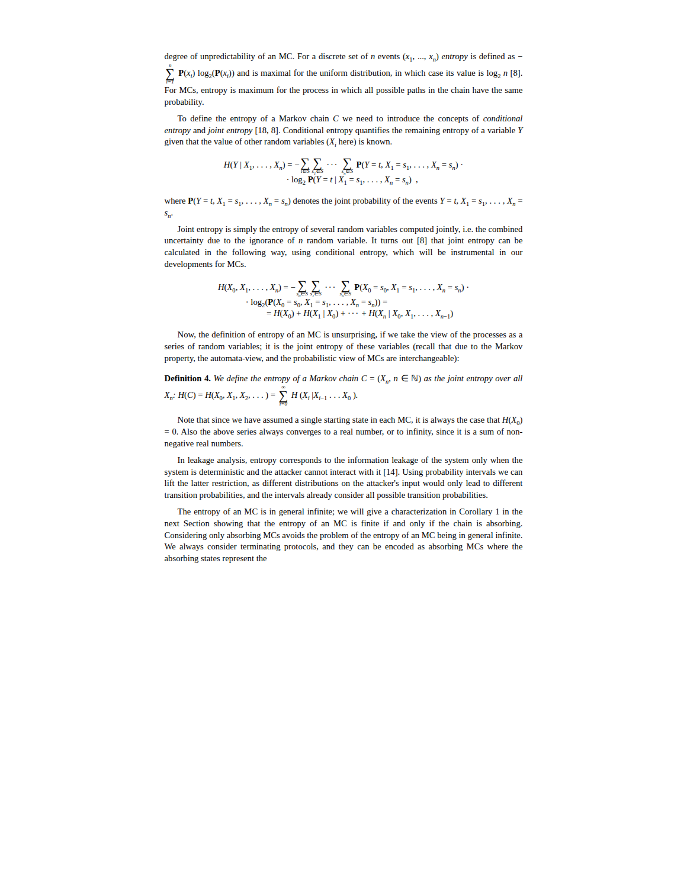degree of unpredictability of an MC. For a discrete set of n events (x1, ..., xn) entropy is defined as −n∑i=1 P(xi) log2(P(xi)) and is maximal for the uniform distribution, in which case its value is log2 n [8]. For MCs, entropy is maximum for the process in which all possible paths in the chain have the same probability.
To define the entropy of a Markov chain C we need to introduce the concepts of conditional entropy and joint entropy [18, 8]. Conditional entropy quantifies the remaining entropy of a variable Y given that the value of other random variables (Xi here) is known.
H(Y | X1, . . . , Xn) = −∑t∈S∑s1∈S ··· ∑sn∈S P(Y = t, X1 = s1, . . . , Xn = sn) ·
· log2 P(Y = t | X1 = s1, . . . , Xn = sn) ,
where P(Y = t, X1 = s1, . . . , Xn = sn) denotes the joint probability of the events Y = t, X1 = s1, . . . , Xn = sn.
Joint entropy is simply the entropy of several random variables computed jointly, i.e. the combined uncertainty due to the ignorance of n random variable. It turns out [8] that joint entropy can be calculated in the following way, using conditional entropy, which will be instrumental in our developments for MCs.
H(X0, X1, . . . , Xn) = −∑s0∈S∑s1∈S ··· ∑sn∈S P(X0 = s0, X1 = s1, . . . , Xn = sn) ·
· log2(P(X0 = s0, X1 = s1, . . . , Xn = sn)) =
= H(X0) + H(X1 | X0) + ··· + H(Xn | X0, X1, . . . , Xn−1)
Now, the definition of entropy of an MC is unsurprising, if we take the view of the processes as a series of random variables; it is the joint entropy of these variables (recall that due to the Markov property, the automata-view, and the probabilistic view of MCs are interchangeable):
Definition 4. We define the entropy of a Markov chain C = (Xn, n ∈ ℕ) as the joint entropy over all Xn: H(C) = H(X0, X1, X2, . . . ) = ∞∑i=0 H (Xi |Xi−1 . . . X0 ).
Note that since we have assumed a single starting state in each MC, it is always the case that H(X0) = 0. Also the above series always converges to a real number, or to infinity, since it is a sum of non-negative real numbers.
In leakage analysis, entropy corresponds to the information leakage of the system only when the system is deterministic and the attacker cannot interact with it [14]. Using probability intervals we can lift the latter restriction, as different distributions on the attacker's input would only lead to different transition probabilities, and the intervals already consider all possible transition probabilities.
The entropy of an MC is in general infinite; we will give a characterization in Corollary 1 in the next Section showing that the entropy of an MC is finite if and only if the chain is absorbing. Considering only absorbing MCs avoids the problem of the entropy of an MC being in general infinite. We always consider terminating protocols, and they can be encoded as absorbing MCs where the absorbing states represent the